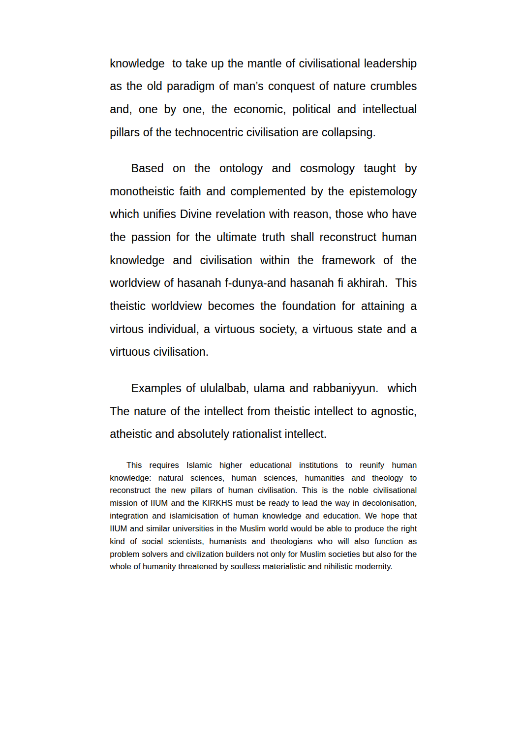knowledge to take up the mantle of civilisational leadership as the old paradigm of man’s conquest of nature crumbles and, one by one, the economic, political and intellectual pillars of the technocentric civilisation are collapsing.
Based on the ontology and cosmology taught by monotheistic faith and complemented by the epistemology which unifies Divine revelation with reason, those who have the passion for the ultimate truth shall reconstruct human knowledge and civilisation within the framework of the worldview of hasanah f-dunya-and hasanah fi akhirah. This theistic worldview becomes the foundation for attaining a virtous individual, a virtuous society, a virtuous state and a virtuous civilisation.
Examples of ululalbab, ulama and rabbaniyyun. which The nature of the intellect from theistic intellect to agnostic, atheistic and absolutely rationalist intellect.
This requires Islamic higher educational institutions to reunify human knowledge: natural sciences, human sciences, humanities and theology to reconstruct the new pillars of human civilisation. This is the noble civilisational mission of IIUM and the KIRKHS must be ready to lead the way in decolonisation, integration and islamicisation of human knowledge and education. We hope that IIUM and similar universities in the Muslim world would be able to produce the right kind of social scientists, humanists and theologians who will also function as problem solvers and civilization builders not only for Muslim societies but also for the whole of humanity threatened by soulless materialistic and nihilistic modernity.